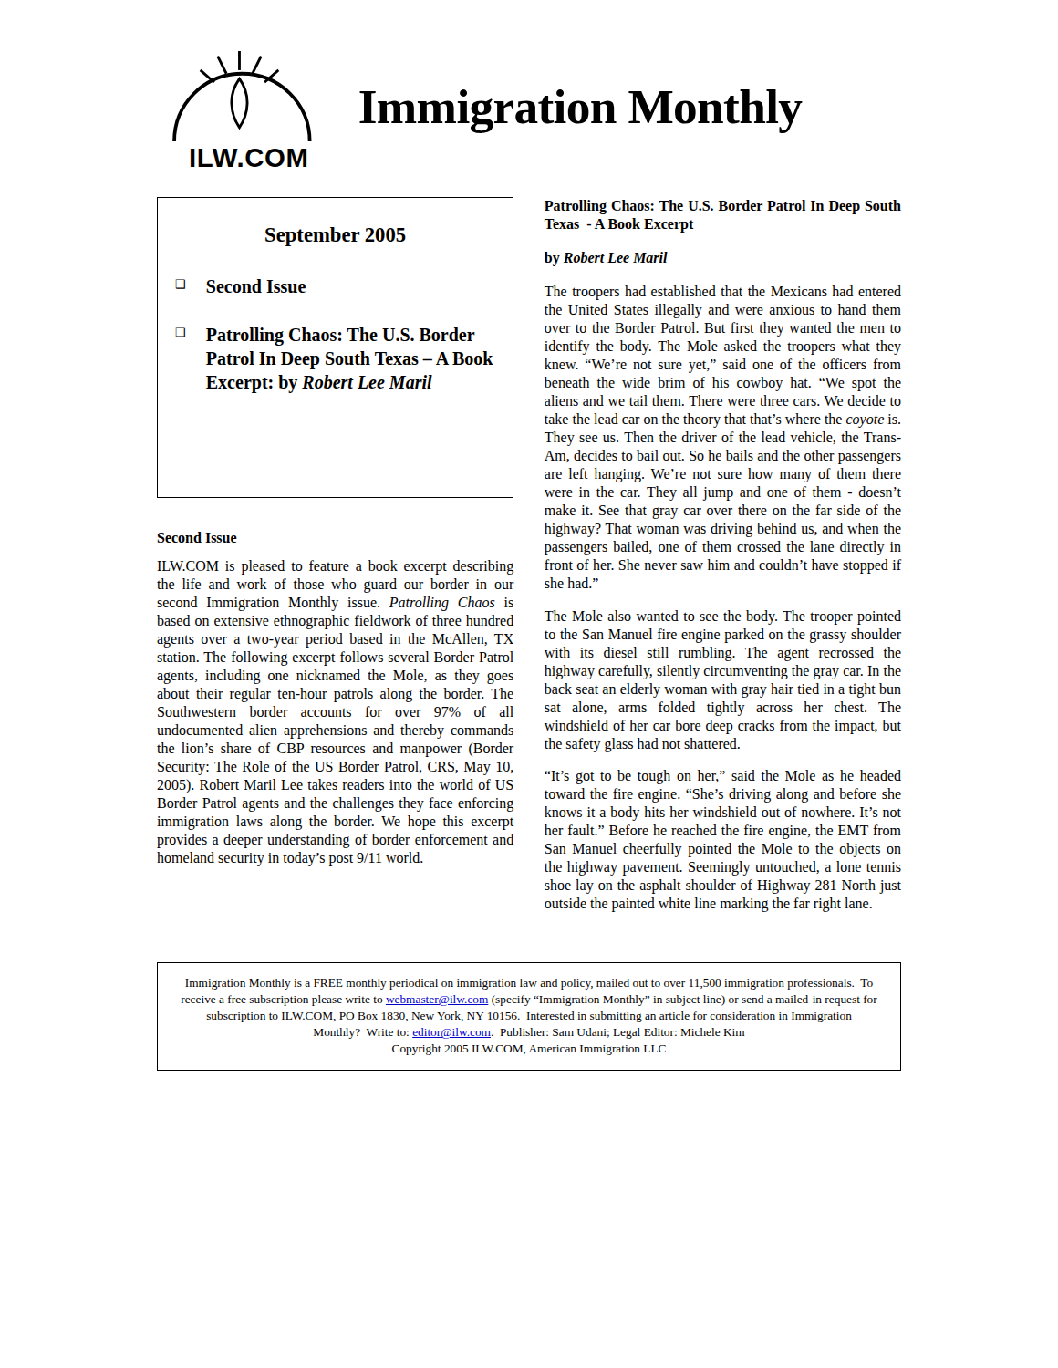ILW.COM
Immigration Monthly
September 2005
Second Issue
Patrolling Chaos: The U.S. Border Patrol In Deep South Texas – A Book Excerpt: by Robert Lee Maril
Second Issue
ILW.COM is pleased to feature a book excerpt describing the life and work of those who guard our border in our second Immigration Monthly issue. Patrolling Chaos is based on extensive ethnographic fieldwork of three hundred agents over a two-year period based in the McAllen, TX station. The following excerpt follows several Border Patrol agents, including one nicknamed the Mole, as they goes about their regular ten-hour patrols along the border. The Southwestern border accounts for over 97% of all undocumented alien apprehensions and thereby commands the lion’s share of CBP resources and manpower (Border Security: The Role of the US Border Patrol, CRS, May 10, 2005). Robert Maril Lee takes readers into the world of US Border Patrol agents and the challenges they face enforcing immigration laws along the border. We hope this excerpt provides a deeper understanding of border enforcement and homeland security in today’s post 9/11 world.
Patrolling Chaos: The U.S. Border Patrol In Deep South Texas - A Book Excerpt
by Robert Lee Maril
The troopers had established that the Mexicans had entered the United States illegally and were anxious to hand them over to the Border Patrol. But first they wanted the men to identify the body. The Mole asked the troopers what they knew. “We’re not sure yet,” said one of the officers from beneath the wide brim of his cowboy hat. “We spot the aliens and we tail them. There were three cars. We decide to take the lead car on the theory that that’s where the coyote is. They see us. Then the driver of the lead vehicle, the Trans-Am, decides to bail out. So he bails and the other passengers are left hanging. We’re not sure how many of them there were in the car. They all jump and one of them - doesn’t make it. See that gray car over there on the far side of the highway? That woman was driving behind us, and when the passengers bailed, one of them crossed the lane directly in front of her. She never saw him and couldn’t have stopped if she had.”
The Mole also wanted to see the body. The trooper pointed to the San Manuel fire engine parked on the grassy shoulder with its diesel still rumbling. The agent recrossed the highway carefully, silently circumventing the gray car. In the back seat an elderly woman with gray hair tied in a tight bun sat alone, arms folded tightly across her chest. The windshield of her car bore deep cracks from the impact, but the safety glass had not shattered.
“It’s got to be tough on her,” said the Mole as he headed toward the fire engine. “She’s driving along and before she knows it a body hits her windshield out of nowhere. It’s not her fault.” Before he reached the fire engine, the EMT from San Manuel cheerfully pointed the Mole to the objects on the highway pavement. Seemingly untouched, a lone tennis shoe lay on the asphalt shoulder of Highway 281 North just outside the painted white line marking the far right lane.
Immigration Monthly is a FREE monthly periodical on immigration law and policy, mailed out to over 11,500 immigration professionals. To receive a free subscription please write to webmaster@ilw.com (specify “Immigration Monthly” in subject line) or send a mailed-in request for subscription to ILW.COM, PO Box 1830, New York, NY 10156. Interested in submitting an article for consideration in Immigration Monthly? Write to: editor@ilw.com. Publisher: Sam Udani; Legal Editor: Michele Kim
Copyright 2005 ILW.COM, American Immigration LLC